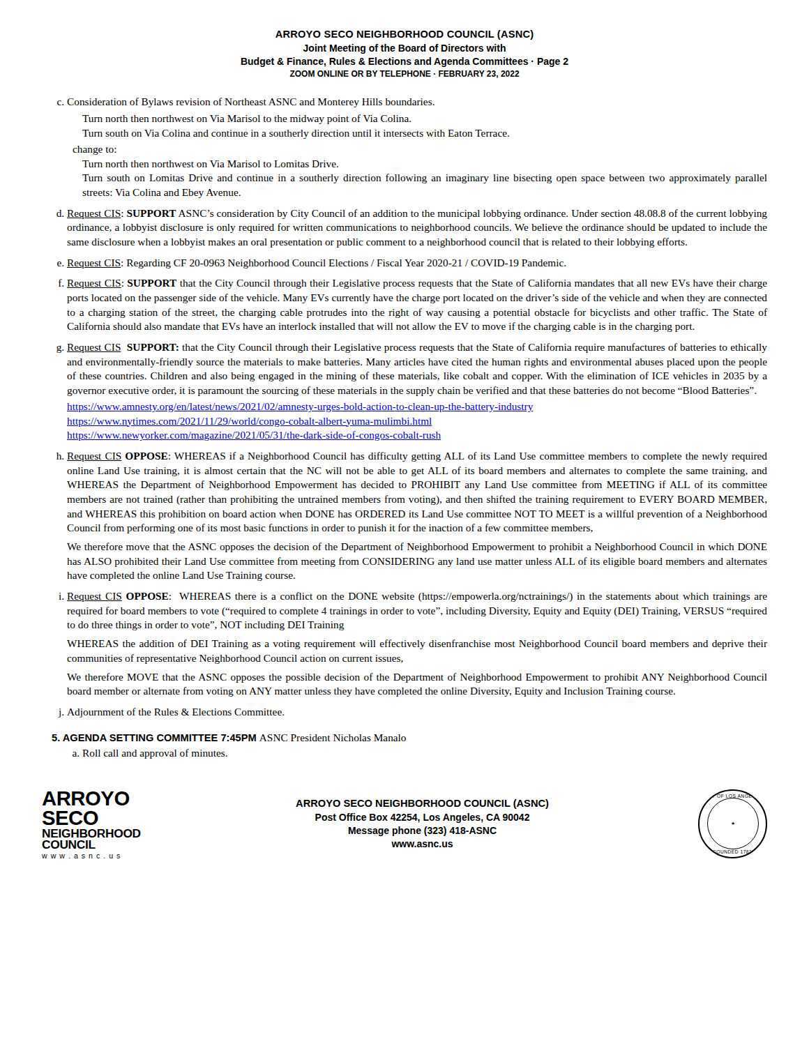ARROYO SECO NEIGHBORHOOD COUNCIL (ASNC)
Joint Meeting of the Board of Directors with
Budget & Finance, Rules & Elections and Agenda Committees · Page 2
ZOOM ONLINE OR BY TELEPHONE · FEBRUARY 23, 2022
Consideration of Bylaws revision of Northeast ASNC and Monterey Hills boundaries.
Turn north then northwest on Via Marisol to the midway point of Via Colina.
Turn south on Via Colina and continue in a southerly direction until it intersects with Eaton Terrace.
change to:
Turn north then northwest on Via Marisol to Lomitas Drive.
Turn south on Lomitas Drive and continue in a southerly direction following an imaginary line bisecting open space between two approximately parallel streets: Via Colina and Ebey Avenue.
Request CIS: SUPPORT ASNC’s consideration by City Council of an addition to the municipal lobbying ordinance. Under section 48.08.8 of the current lobbying ordinance, a lobbyist disclosure is only required for written communications to neighborhood councils. We believe the ordinance should be updated to include the same disclosure when a lobbyist makes an oral presentation or public comment to a neighborhood council that is related to their lobbying efforts.
Request CIS: Regarding CF 20-0963 Neighborhood Council Elections / Fiscal Year 2020-21 / COVID-19 Pandemic.
Request CIS: SUPPORT that the City Council through their Legislative process requests that the State of California mandates that all new EVs have their charge ports located on the passenger side of the vehicle. Many EVs currently have the charge port located on the driver’s side of the vehicle and when they are connected to a charging station of the street, the charging cable protrudes into the right of way causing a potential obstacle for bicyclists and other traffic. The State of California should also mandate that EVs have an interlock installed that will not allow the EV to move if the charging cable is in the charging port.
Request CIS SUPPORT: that the City Council through their Legislative process requests that the State of California require manufactures of batteries to ethically and environmentally-friendly source the materials to make batteries. Many articles have cited the human rights and environmental abuses placed upon the people of these countries. Children and also being engaged in the mining of these materials, like cobalt and copper. With the elimination of ICE vehicles in 2035 by a governor executive order, it is paramount the sourcing of these materials in the supply chain be verified and that these batteries do not become “Blood Batteries”.
https://www.amnesty.org/en/latest/news/2021/02/amnesty-urges-bold-action-to-clean-up-the-battery-industry
https://www.nytimes.com/2021/11/29/world/congo-cobalt-albert-yuma-mulimbi.html
https://www.newyorker.com/magazine/2021/05/31/the-dark-side-of-congos-cobalt-rush
Request CIS OPPOSE: WHEREAS if a Neighborhood Council has difficulty getting ALL of its Land Use committee members to complete the newly required online Land Use training, it is almost certain that the NC will not be able to get ALL of its board members and alternates to complete the same training, and WHEREAS the Department of Neighborhood Empowerment has decided to PROHIBIT any Land Use committee from MEETING if ALL of its committee members are not trained (rather than prohibiting the untrained members from voting), and then shifted the training requirement to EVERY BOARD MEMBER, and WHEREAS this prohibition on board action when DONE has ORDERED its Land Use committee NOT TO MEET is a willful prevention of a Neighborhood Council from performing one of its most basic functions in order to punish it for the inaction of a few committee members,
We therefore move that the ASNC opposes the decision of the Department of Neighborhood Empowerment to prohibit a Neighborhood Council in which DONE has ALSO prohibited their Land Use committee from meeting from CONSIDERING any land use matter unless ALL of its eligible board members and alternates have completed the online Land Use Training course.
Request CIS OPPOSE: WHEREAS there is a conflict on the DONE website (https://empowerla.org/nctrainings/) in the statements about which trainings are required for board members to vote (“required to complete 4 trainings in order to vote”, including Diversity, Equity and Equity (DEI) Training, VERSUS “required to do three things in order to vote”, NOT including DEI Training
WHEREAS the addition of DEI Training as a voting requirement will effectively disenfranchise most Neighborhood Council board members and deprive their communities of representative Neighborhood Council action on current issues,
We therefore MOVE that the ASNC opposes the possible decision of the Department of Neighborhood Empowerment to prohibit ANY Neighborhood Council board member or alternate from voting on ANY matter unless they have completed the online Diversity, Equity and Inclusion Training course.
Adjournment of the Rules & Elections Committee.
5. AGENDA SETTING COMMITTEE 7:45PM ASNC President Nicholas Manalo
Roll call and approval of minutes.
ARROYO
SECO
NEIGHBORHOOD
COUNCIL
w w w . a s n c . u s
ARROYO SECO NEIGHBORHOOD COUNCIL (ASNC)
Post Office Box 42254, Los Angeles, CA 90042
Message phone (323) 418-ASNC
www.asnc.us
CITY OF LOS ANGELES
★
FOUNDED 1781